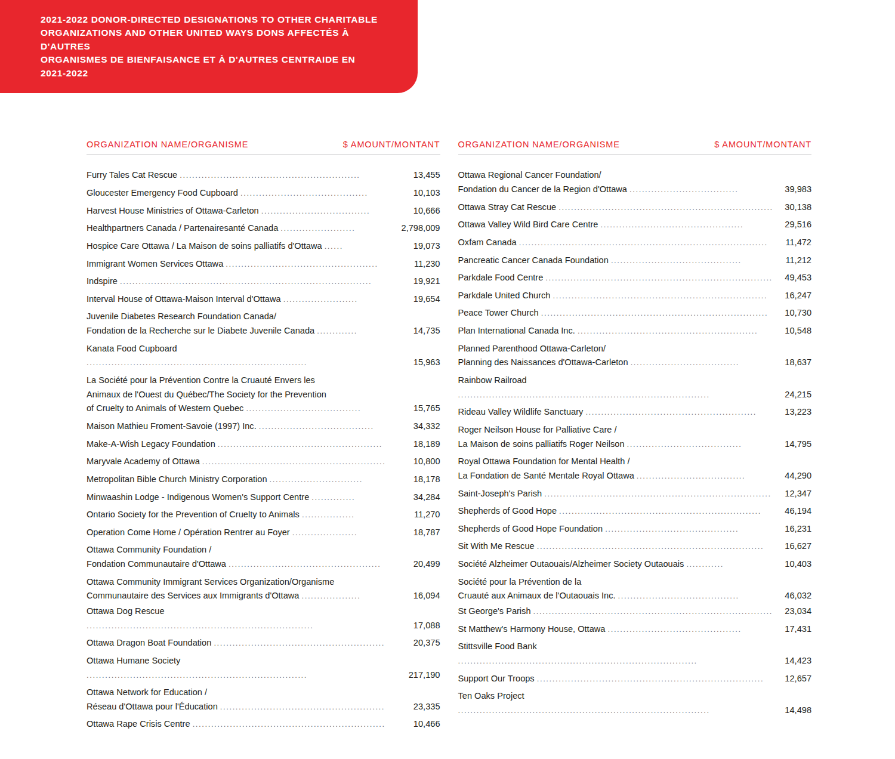2021-2022 Donor-Directed Designations to Other Charitable
Organizations and Other United Ways Dons affectés à d'autres
organismes de bienfaisance et à d'autres Centraide en 2021-2022
Organization Name/Organisme $ Amount/Montant
| Furry Tales Cat Rescue .......................................................... | 13,455 |
| Gloucester Emergency Food Cupboard ......................................... | 10,103 |
| Harvest House Ministries of Ottawa-Carleton ................................... | 10,666 |
| Healthpartners Canada / Partenairesanté Canada ........................ | 2,798,009 |
| Hospice Care Ottawa / La Maison de soins palliatifs d'Ottawa ...... | 19,073 |
| Immigrant Women Services Ottawa ................................................. | 11,230 |
| Indspire ................................................................................. | 19,921 |
| Interval House of Ottawa-Maison Interval d'Ottawa ........................ | 19,654 |
| Juvenile Diabetes Research Foundation Canada/ Fondation de la Recherche sur le Diabete Juvenile Canada ............. | 14,735 |
| Kanata Food Cupboard ....................................................................... | 15,963 |
| La Société pour la Prévention Contre la Cruauté Envers les Animaux de l'Ouest du Québec/The Society for the Prevention of Cruelty to Animals of Western Quebec ..................................... | 15,765 |
| Maison Mathieu Froment-Savoie (1997) Inc. ..................................... | 34,332 |
| Make-A-Wish Legacy Foundation ..................................................... | 18,189 |
| Maryvale Academy of Ottawa ........................................................... | 10,800 |
| Metropolitan Bible Church Ministry Corporation .............................. | 18,178 |
| Minwaashin Lodge - Indigenous Women's Support Centre .............. | 34,284 |
| Ontario Society for the Prevention of Cruelty to Animals ................. | 11,270 |
| Operation Come Home / Opération Rentrer au Foyer ..................... | 18,787 |
| Ottawa Community Foundation / Fondation Communautaire d'Ottawa ................................................. | 20,499 |
| Ottawa Community Immigrant Services Organization/Organisme Communautaire des Services aux Immigrants d'Ottawa ................... | 16,094 |
| Ottawa Dog Rescue ......................................................................... | 17,088 |
| Ottawa Dragon Boat Foundation ....................................................... | 20,375 |
| Ottawa Humane Society ....................................................................... | 217,190 |
| Ottawa Network for Education / Réseau d'Ottawa pour l'Éducation ..................................................... | 23,335 |
| Ottawa Rape Crisis Centre .............................................................. | 10,466 |
Organization Name/Organisme $ Amount/Montant
| Ottawa Regional Cancer Foundation/ Fondation du Cancer de la Region d'Ottawa ................................... | 39,983 |
| Ottawa Stray Cat Rescue ..................................................................... | 30,138 |
| Ottawa Valley Wild Bird Care Centre .............................................. | 29,516 |
| Oxfam Canada ................................................................................ | 11,472 |
| Pancreatic Cancer Canada Foundation .......................................... | 11,212 |
| Parkdale Food Centre ......................................................................... | 49,453 |
| Parkdale United Church ..................................................................... | 16,247 |
| Peace Tower Church ......................................................................... | 10,730 |
| Plan International Canada Inc. .......................................................... | 10,548 |
| Planned Parenthood Ottawa-Carleton/ Planning des Naissances d'Ottawa-Carleton ................................... | 18,637 |
| Rainbow Railroad ................................................................................. | 24,215 |
| Rideau Valley Wildlife Sanctuary ....................................................... | 13,223 |
| Roger Neilson House for Palliative Care / La Maison de soins palliatifs Roger Neilson ..................................... | 14,795 |
| Royal Ottawa Foundation for Mental Health / La Fondation de Santé Mentale Royal Ottawa ................................... | 44,290 |
| Saint-Joseph's Parish ......................................................................... | 12,347 |
| Shepherds of Good Hope ................................................................. | 46,194 |
| Shepherds of Good Hope Foundation ........................................... | 16,231 |
| Sit With Me Rescue ......................................................................... | 16,627 |
| Société Alzheimer Outaouais/Alzheimer Society Outaouais ............ | 10,403 |
| Société pour la Prévention de la Cruauté aux Animaux de l'Outaouais Inc. ....................................... | 46,032 |
| St George's Parish ............................................................................. | 23,034 |
| St Matthew's Harmony House, Ottawa ........................................... | 17,431 |
| Stittsville Food Bank ............................................................................. | 14,423 |
| Support Our Troops ......................................................................... | 12,657 |
| Ten Oaks Project ................................................................................. | 14,498 |